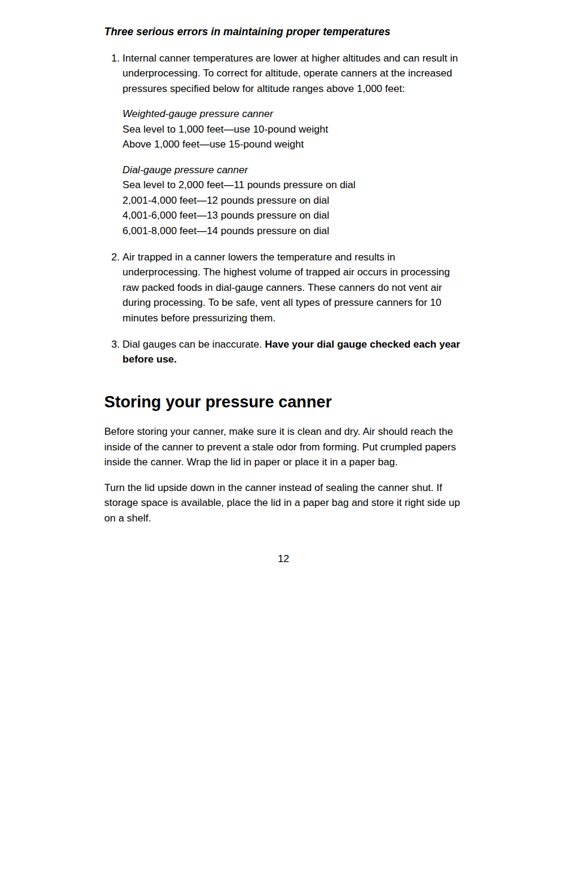Three serious errors in maintaining proper temperatures
Internal canner temperatures are lower at higher altitudes and can result in underprocessing. To correct for altitude, operate canners at the increased pressures specified below for altitude ranges above 1,000 feet:
Weighted-gauge pressure canner
Sea level to 1,000 feet—use 10-pound weight
Above 1,000 feet—use 15-pound weight
Dial-gauge pressure canner
Sea level to 2,000 feet—11 pounds pressure on dial
2,001-4,000 feet—12 pounds pressure on dial
4,001-6,000 feet—13 pounds pressure on dial
6,001-8,000 feet—14 pounds pressure on dial
Air trapped in a canner lowers the temperature and results in underprocessing. The highest volume of trapped air occurs in processing raw packed foods in dial-gauge canners. These canners do not vent air during processing. To be safe, vent all types of pressure canners for 10 minutes before pressurizing them.
Dial gauges can be inaccurate. Have your dial gauge checked each year before use.
Storing your pressure canner
Before storing your canner, make sure it is clean and dry. Air should reach the inside of the canner to prevent a stale odor from forming. Put crumpled papers inside the canner. Wrap the lid in paper or place it in a paper bag.
Turn the lid upside down in the canner instead of sealing the canner shut. If storage space is available, place the lid in a paper bag and store it right side up on a shelf.
12